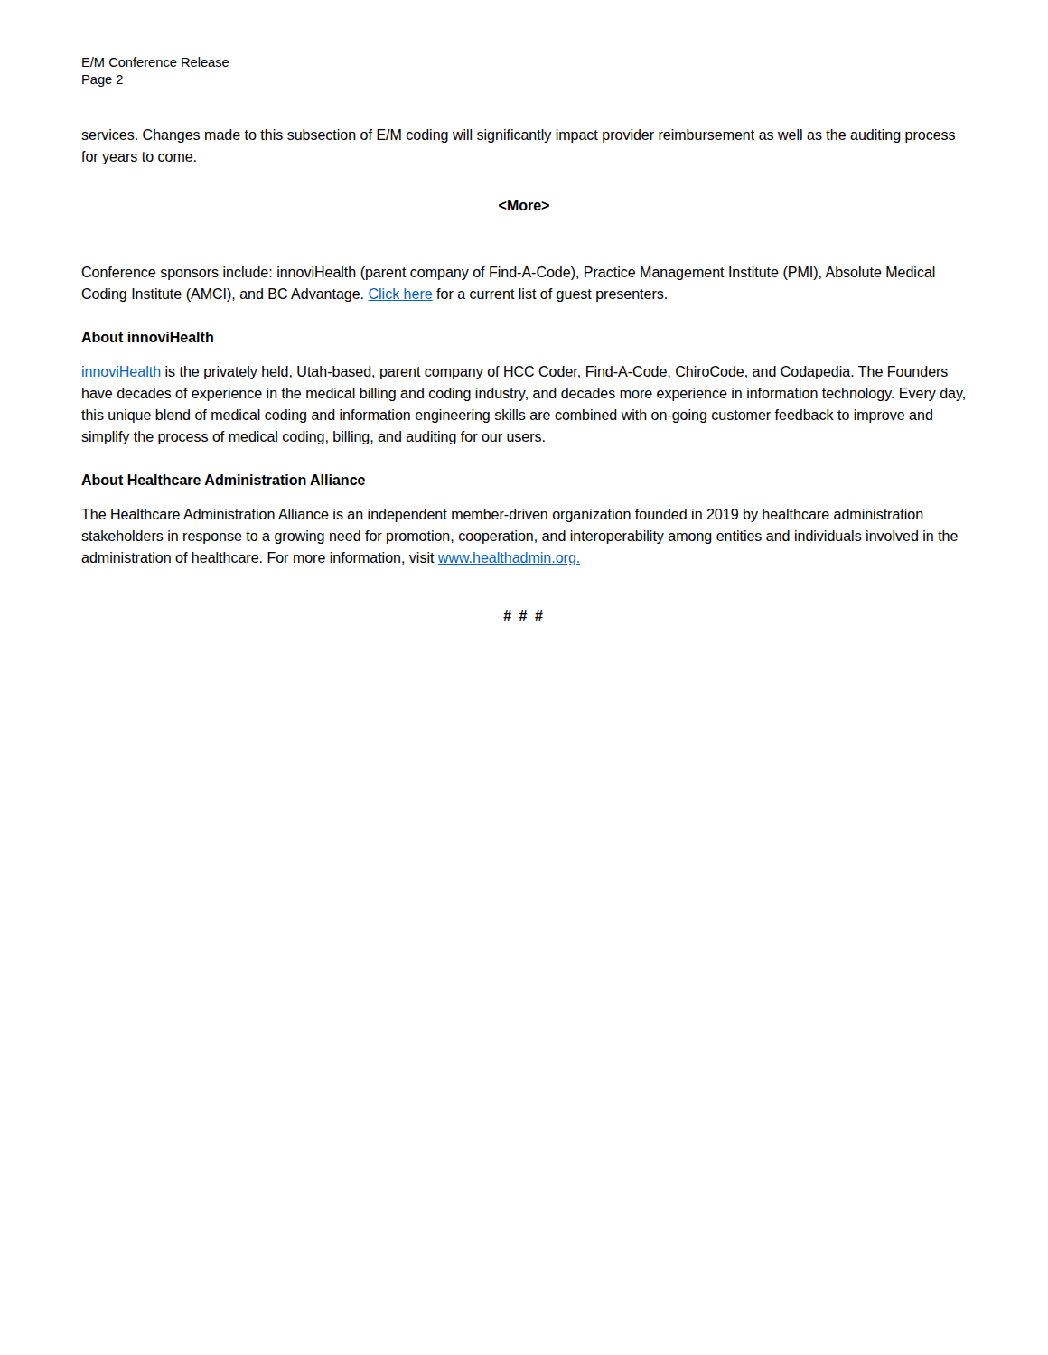E/M Conference Release
Page 2
services. Changes made to this subsection of E/M coding will significantly impact provider reimbursement as well as the auditing process for years to come.
<More>
Conference sponsors include: innoviHealth (parent company of Find-A-Code), Practice Management Institute (PMI), Absolute Medical Coding Institute (AMCI), and BC Advantage. Click here for a current list of guest presenters.
About innoviHealth
innoviHealth is the privately held, Utah-based, parent company of HCC Coder, Find-A-Code, ChiroCode, and Codapedia. The Founders have decades of experience in the medical billing and coding industry, and decades more experience in information technology. Every day, this unique blend of medical coding and information engineering skills are combined with on-going customer feedback to improve and simplify the process of medical coding, billing, and auditing for our users.
About Healthcare Administration Alliance
The Healthcare Administration Alliance is an independent member-driven organization founded in 2019 by healthcare administration stakeholders in response to a growing need for promotion, cooperation, and interoperability among entities and individuals involved in the administration of healthcare. For more information, visit www.healthadmin.org.
# # #